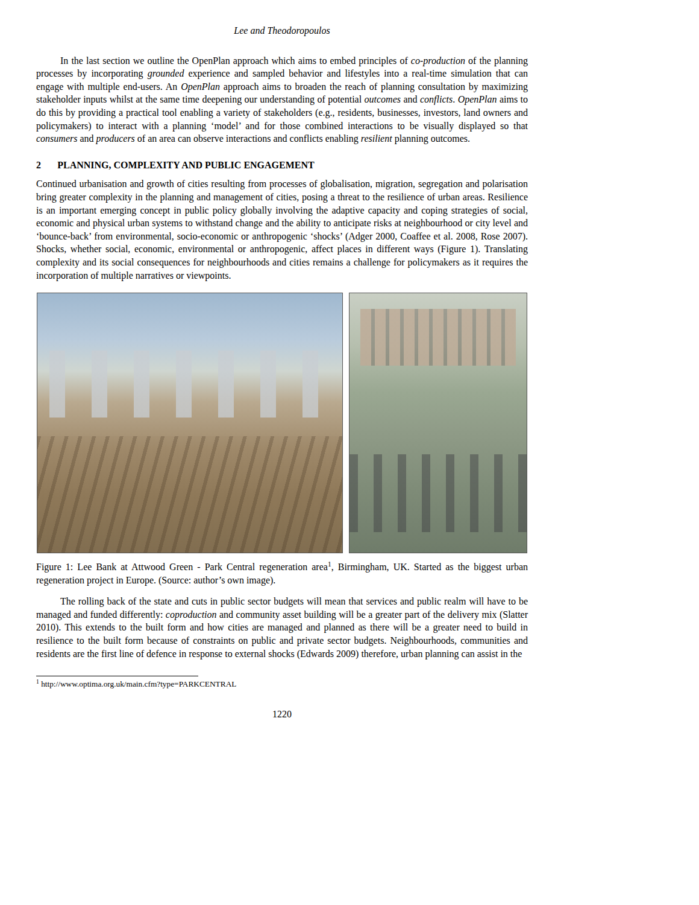Lee and Theodoropoulos
In the last section we outline the OpenPlan approach which aims to embed principles of co-production of the planning processes by incorporating grounded experience and sampled behavior and lifestyles into a real-time simulation that can engage with multiple end-users. An OpenPlan approach aims to broaden the reach of planning consultation by maximizing stakeholder inputs whilst at the same time deepening our understanding of potential outcomes and conflicts. OpenPlan aims to do this by providing a practical tool enabling a variety of stakeholders (e.g., residents, businesses, investors, land owners and policymakers) to interact with a planning ‘model’ and for those combined interactions to be visually displayed so that consumers and producers of an area can observe interactions and conflicts enabling resilient planning outcomes.
2 Planning, Complexity and Public Engagement
Continued urbanisation and growth of cities resulting from processes of globalisation, migration, segregation and polarisation bring greater complexity in the planning and management of cities, posing a threat to the resilience of urban areas. Resilience is an important emerging concept in public policy globally involving the adaptive capacity and coping strategies of social, economic and physical urban systems to withstand change and the ability to anticipate risks at neighbourhood or city level and ‘bounce-back’ from environmental, socio-economic or anthropogenic ‘shocks’ (Adger 2000, Coaffee et al. 2008, Rose 2007). Shocks, whether social, economic, environmental or anthropogenic, affect places in different ways (Figure 1). Translating complexity and its social consequences for neighbourhoods and cities remains a challenge for policymakers as it requires the incorporation of multiple narratives or viewpoints.
Figure 1: Lee Bank at Attwood Green - Park Central regeneration area1, Birmingham, UK. Started as the biggest urban regeneration project in Europe. (Source: author’s own image).
The rolling back of the state and cuts in public sector budgets will mean that services and public realm will have to be managed and funded differently: coproduction and community asset building will be a greater part of the delivery mix (Slatter 2010). This extends to the built form and how cities are managed and planned as there will be a greater need to build in resilience to the built form because of constraints on public and private sector budgets. Neighbourhoods, communities and residents are the first line of defence in response to external shocks (Edwards 2009) therefore, urban planning can assist in the
1 http://www.optima.org.uk/main.cfm?type=PARKCENTRAL
1220